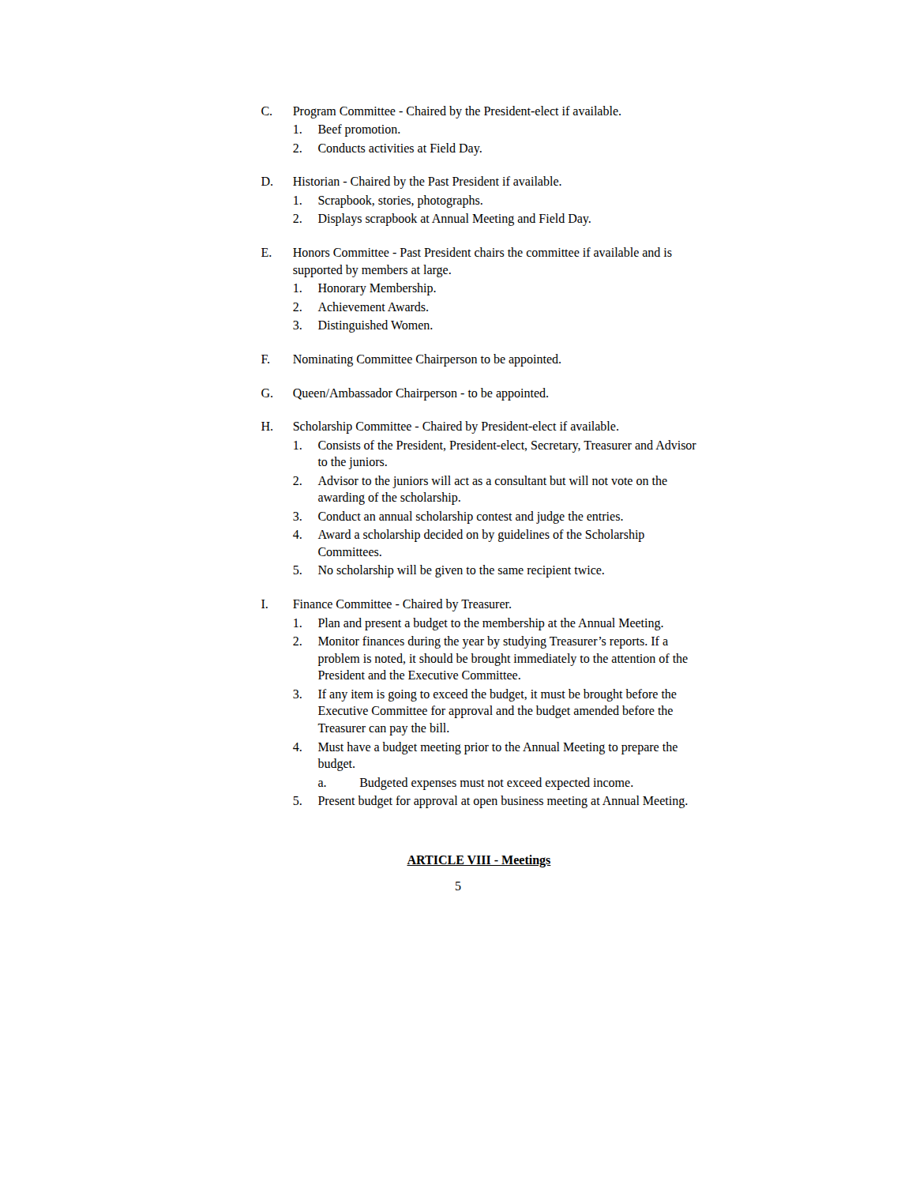C.
Program Committee - Chaired by the President-elect if available.
1.
Beef promotion.
2.
Conducts activities at Field Day.
D.
Historian - Chaired by the Past President if available.
1.
Scrapbook, stories, photographs.
2.
Displays scrapbook at Annual Meeting and Field Day.
E.
Honors Committee - Past President chairs the committee if available and is supported by members at large.
1.
Honorary Membership.
2.
Achievement Awards.
3.
Distinguished Women.
F.
Nominating Committee Chairperson to be appointed.
G.
Queen/Ambassador Chairperson - to be appointed.
H.
Scholarship Committee - Chaired by President-elect if available.
1.
Consists of the President, President-elect, Secretary, Treasurer and Advisor to the juniors.
2.
Advisor to the juniors will act as a consultant but will not vote on the awarding of the scholarship.
3.
Conduct an annual scholarship contest and judge the entries.
4.
Award a scholarship decided on by guidelines of the Scholarship Committees.
5.
No scholarship will be given to the same recipient twice.
I.
Finance Committee - Chaired by Treasurer.
1.
Plan and present a budget to the membership at the Annual Meeting.
2.
Monitor finances during the year by studying Treasurer’s reports. If a problem is noted, it should be brought immediately to the attention of the President and the Executive Committee.
3.
If any item is going to exceed the budget, it must be brought before the Executive Committee for approval and the budget amended before the Treasurer can pay the bill.
4.
Must have a budget meeting prior to the Annual Meeting to prepare the budget.
a.
Budgeted expenses must not exceed expected income.
5.
Present budget for approval at open business meeting at Annual Meeting.
ARTICLE VIII - Meetings
5